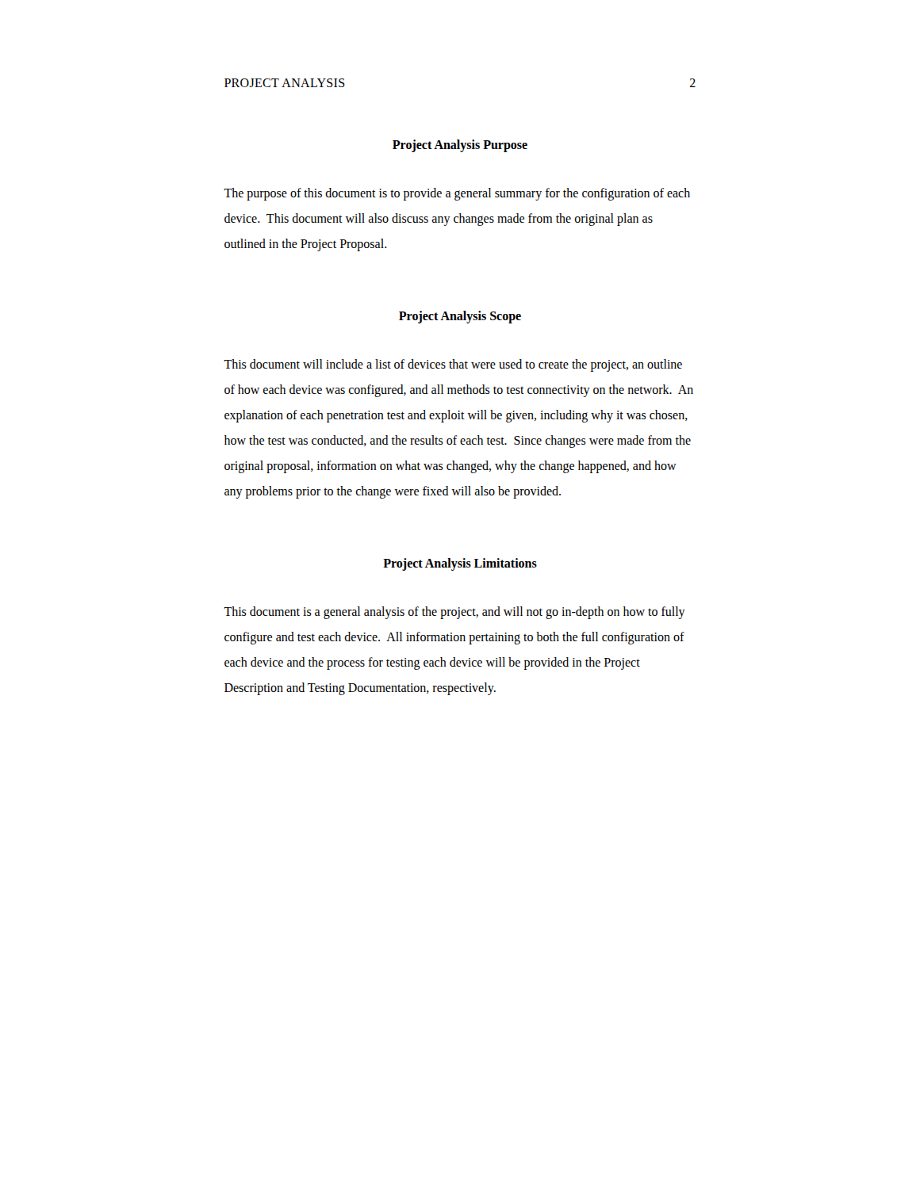Project Analysis 2
Project Analysis Purpose
The purpose of this document is to provide a general summary for the configuration of each device. This document will also discuss any changes made from the original plan as outlined in the Project Proposal.
Project Analysis Scope
This document will include a list of devices that were used to create the project, an outline of how each device was configured, and all methods to test connectivity on the network. An explanation of each penetration test and exploit will be given, including why it was chosen, how the test was conducted, and the results of each test. Since changes were made from the original proposal, information on what was changed, why the change happened, and how any problems prior to the change were fixed will also be provided.
Project Analysis Limitations
This document is a general analysis of the project, and will not go in-depth on how to fully configure and test each device. All information pertaining to both the full configuration of each device and the process for testing each device will be provided in the Project Description and Testing Documentation, respectively.